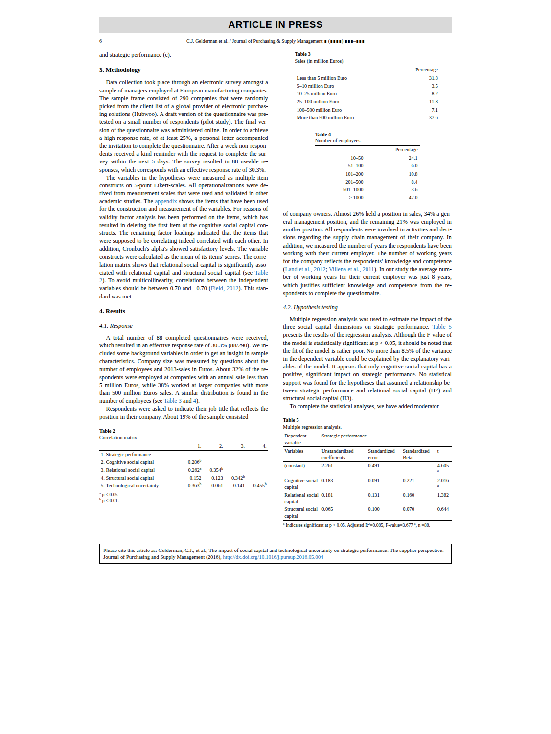ARTICLE IN PRESS
6
C.J. Gelderman et al. / Journal of Purchasing & Supply Management ∎ (∎∎∎∎) ∎∎∎–∎∎∎
and strategic performance (c).
3. Methodology
Data collection took place through an electronic survey amongst a sample of managers employed at European manufacturing companies. The sample frame consisted of 290 companies that were randomly picked from the client list of a global provider of electronic purchasing solutions (Hubwoo). A draft version of the questionnaire was pre-tested on a small number of respondents (pilot study). The final version of the questionnaire was administered online. In order to achieve a high response rate, of at least 25%, a personal letter accompanied the invitation to complete the questionnaire. After a week non-respondents received a kind reminder with the request to complete the survey within the next 5 days. The survey resulted in 88 useable responses, which corresponds with an effective response rate of 30.3%.
The variables in the hypotheses were measured as multiple-item constructs on 5-point Likert-scales. All operationalizations were derived from measurement scales that were used and validated in other academic studies. The appendix shows the items that have been used for the construction and measurement of the variables. For reasons of validity factor analysis has been performed on the items, which has resulted in deleting the first item of the cognitive social capital constructs. The remaining factor loadings indicated that the items that were supposed to be correlating indeed correlated with each other. In addition, Cronbach's alpha's showed satisfactory levels. The variable constructs were calculated as the mean of its items' scores. The correlation matrix shows that relational social capital is significantly associated with relational capital and structural social capital (see Table 2). To avoid multicollinearity, correlations between the independent variables should be between 0.70 and −0.70 (Field, 2012). This standard was met.
4. Results
4.1. Response
A total number of 88 completed questionnaires were received, which resulted in an effective response rate of 30.3% (88/290). We included some background variables in order to get an insight in sample characteristics. Company size was measured by questions about the number of employees and 2013-sales in Euros. About 32% of the respondents were employed at companies with an annual sale less than 5 million Euros, while 38% worked at larger companies with more than 500 million Euros sales. A similar distribution is found in the number of employees (see Table 3 and 4).
Respondents were asked to indicate their job title that reflects the position in their company. About 19% of the sample consisted
Table 2 Correlation matrix.
| | 1. | 2. | 3. | 4. |
| --- | --- | --- | --- | --- |
| 1. Strategic performance | | | | |
| 2. Cognitive social capital | 0.286 b | | | |
| 3. Relational social capital | 0.262 a | 0.354 b | | |
| 4. Structural social capital | 0.152 | 0.123 | 0.342 b | |
| 5. Technological uncertainty | 0.363 b | 0.061 | 0.141 | 0.455 b |
a p < 0.05.
b p < 0.01.
Table 3 Sales (in million Euros).
| | Percentage |
| --- | --- |
| Less than 5 million Euro | 31.8 |
| 5–10 million Euro | 3.5 |
| 10–25 million Euro | 8.2 |
| 25–100 million Euro | 11.8 |
| 100–500 million Euro | 7.1 |
| More than 500 million Euro | 37.6 |
Table 4 Number of employees.
| | Percentage |
| --- | --- |
| 10–50 | 24.1 |
| 51–100 | 6.0 |
| 101–200 | 10.8 |
| 201–500 | 8.4 |
| 501–1000 | 3.6 |
| > 1000 | 47.0 |
of company owners. Almost 26% held a position in sales, 34% a general management position, and the remaining 21% was employed in another position. All respondents were involved in activities and decisions regarding the supply chain management of their company. In addition, we measured the number of years the respondents have been working with their current employer. The number of working years for the company reflects the respondents' knowledge and competence (Land et al., 2012; Villena et al., 2011). In our study the average number of working years for their current employer was just 8 years, which justifies sufficient knowledge and competence from the respondents to complete the questionnaire.
4.2. Hypothesis testing
Multiple regression analysis was used to estimate the impact of the three social capital dimensions on strategic performance. Table 5 presents the results of the regression analysis. Although the F-value of the model is statistically significant at p < 0.05, it should be noted that the fit of the model is rather poor. No more than 8.5% of the variance in the dependent variable could be explained by the explanatory variables of the model. It appears that only cognitive social capital has a positive, significant impact on strategic performance. No statistical support was found for the hypotheses that assumed a relationship between strategic performance and relational social capital (H2) and structural social capital (H3).
To complete the statistical analyses, we have added moderator
Table 5 Multiple regression analysis.
| Dependent variable | Strategic performance |
| --- | --- |
| Variables | Unstandardized coefficients | Standardized error | Standardized Beta | t |
| (constant) | 2.261 | 0.491 | | 4.605 a |
| Cognitive social capital | 0.183 | 0.091 | 0.221 | 2.016 a |
| Relational social capital | 0.181 | 0.131 | 0.160 | 1.382 |
| Structural social capital | 0.065 | 0.100 | 0.070 | 0.644 |
a Indicates significant at p < 0.05. Adjusted R2=0.085, F-value=3.677 a, n =88.
Please cite this article as: Gelderman, C.J., et al., The impact of social capital and technological uncertainty on strategic performance: The supplier perspective. Journal of Purchasing and Supply Management (2016), http://dx.doi.org/10.1016/j.pursup.2016.05.004